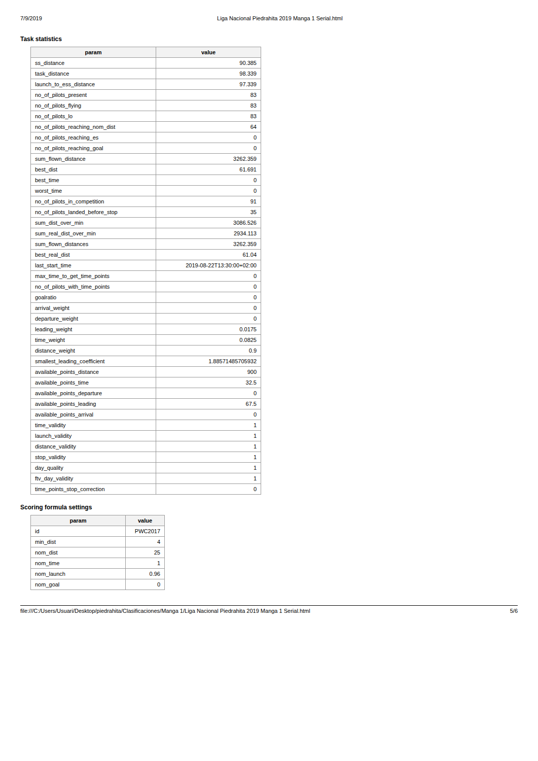7/9/2019
Liga Nacional Piedrahita 2019 Manga 1 Serial.html
Task statistics
| param | value |
| --- | --- |
| ss_distance | 90.385 |
| task_distance | 98.339 |
| launch_to_ess_distance | 97.339 |
| no_of_pilots_present | 83 |
| no_of_pilots_flying | 83 |
| no_of_pilots_lo | 83 |
| no_of_pilots_reaching_nom_dist | 64 |
| no_of_pilots_reaching_es | 0 |
| no_of_pilots_reaching_goal | 0 |
| sum_flown_distance | 3262.359 |
| best_dist | 61.691 |
| best_time | 0 |
| worst_time | 0 |
| no_of_pilots_in_competition | 91 |
| no_of_pilots_landed_before_stop | 35 |
| sum_dist_over_min | 3086.526 |
| sum_real_dist_over_min | 2934.113 |
| sum_flown_distances | 3262.359 |
| best_real_dist | 61.04 |
| last_start_time | 2019-08-22T13:30:00+02:00 |
| max_time_to_get_time_points | 0 |
| no_of_pilots_with_time_points | 0 |
| goalratio | 0 |
| arrival_weight | 0 |
| departure_weight | 0 |
| leading_weight | 0.0175 |
| time_weight | 0.0825 |
| distance_weight | 0.9 |
| smallest_leading_coefficient | 1.88571485705932 |
| available_points_distance | 900 |
| available_points_time | 32.5 |
| available_points_departure | 0 |
| available_points_leading | 67.5 |
| available_points_arrival | 0 |
| time_validity | 1 |
| launch_validity | 1 |
| distance_validity | 1 |
| stop_validity | 1 |
| day_quality | 1 |
| ftv_day_validity | 1 |
| time_points_stop_correction | 0 |
Scoring formula settings
| param | value |
| --- | --- |
| id | PWC2017 |
| min_dist | 4 |
| nom_dist | 25 |
| nom_time | 1 |
| nom_launch | 0.96 |
| nom_goal | 0 |
file:///C:/Users/Usuari/Desktop/piedrahita/Clasificaciones/Manga 1/Liga Nacional Piedrahita 2019 Manga 1 Serial.html
5/6